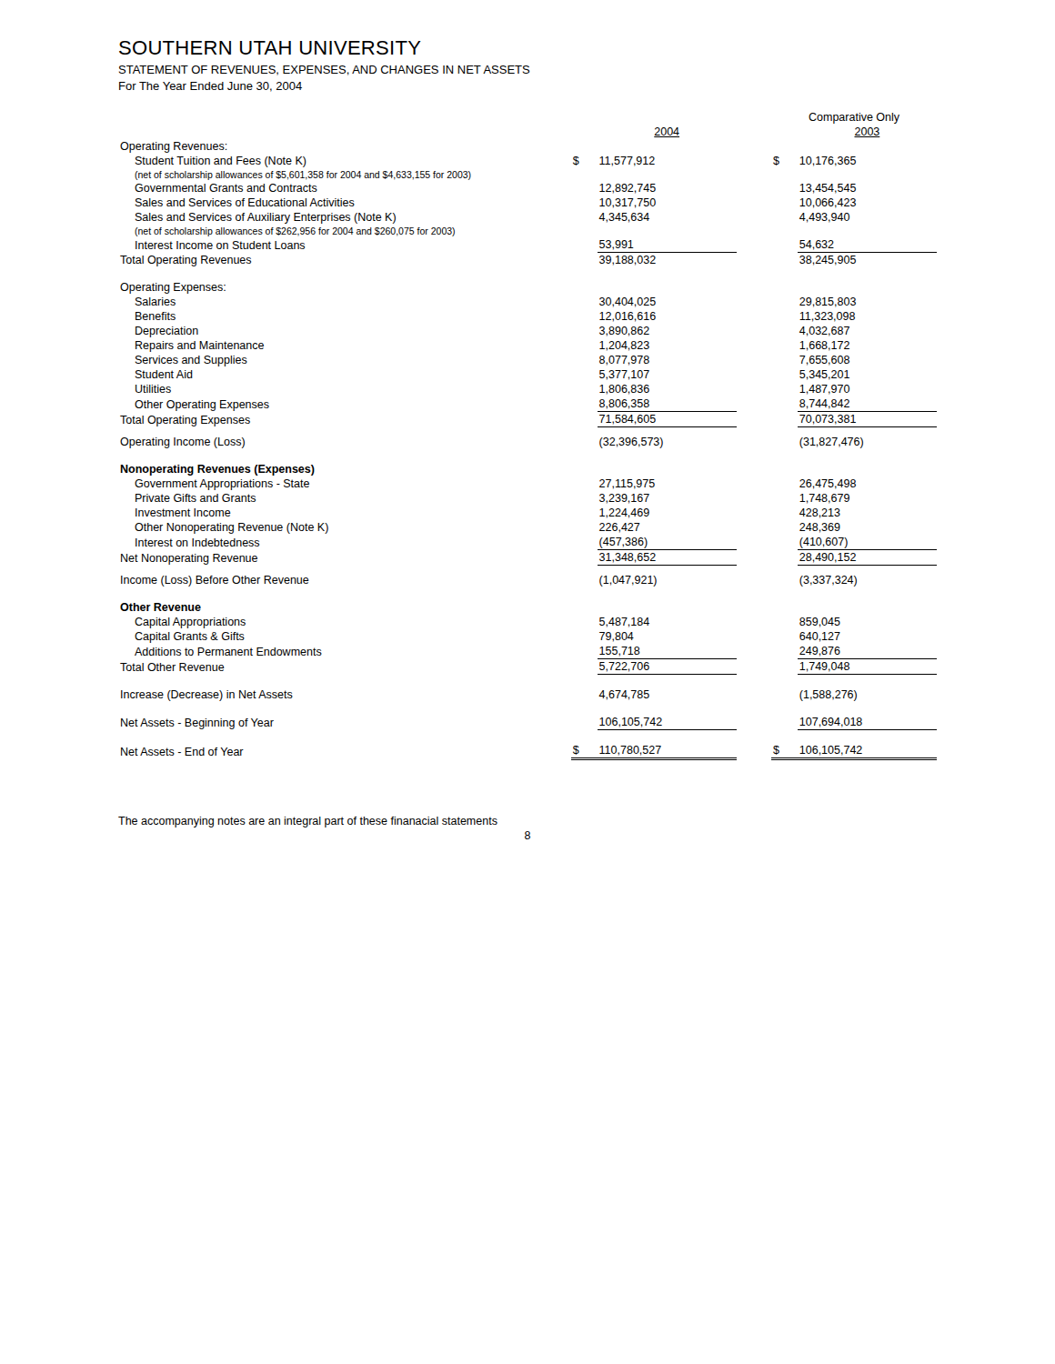SOUTHERN UTAH UNIVERSITY
STATEMENT OF REVENUES, EXPENSES, AND CHANGES IN NET ASSETS
For The Year Ended June 30, 2004
| | | | | Comparative Only |
| | | 2004 | | | 2003 |
| Operating Revenues: | | | | | |
| Student Tuition and Fees (Note K) | $ | 11,577,912 | | $ | 10,176,365 |
| (net of scholarship allowances of $5,601,358 for 2004 and $4,633,155 for 2003) | | | | | |
| Governmental Grants and Contracts | | 12,892,745 | | | 13,454,545 |
| Sales and Services of Educational Activities | | 10,317,750 | | | 10,066,423 |
| Sales and Services of Auxiliary Enterprises (Note K) | | 4,345,634 | | | 4,493,940 |
| (net of scholarship allowances of $262,956 for 2004 and $260,075 for 2003) | | | | | |
| Interest Income on Student Loans | | 53,991 | | | 54,632 |
| Total Operating Revenues | | 39,188,032 | | | 38,245,905 |
| Operating Expenses: | | | | | |
| Salaries | | 30,404,025 | | | 29,815,803 |
| Benefits | | 12,016,616 | | | 11,323,098 |
| Depreciation | | 3,890,862 | | | 4,032,687 |
| Repairs and Maintenance | | 1,204,823 | | | 1,668,172 |
| Services and Supplies | | 8,077,978 | | | 7,655,608 |
| Student Aid | | 5,377,107 | | | 5,345,201 |
| Utilities | | 1,806,836 | | | 1,487,970 |
| Other Operating Expenses | | 8,806,358 | | | 8,744,842 |
| Total Operating Expenses | | 71,584,605 | | | 70,073,381 |
| Operating Income (Loss) | | (32,396,573) | | | (31,827,476) |
| Nonoperating Revenues (Expenses) | | | | | |
| Government Appropriations - State | | 27,115,975 | | | 26,475,498 |
| Private Gifts and Grants | | 3,239,167 | | | 1,748,679 |
| Investment Income | | 1,224,469 | | | 428,213 |
| Other Nonoperating Revenue (Note K) | | 226,427 | | | 248,369 |
| Interest on Indebtedness | | (457,386) | | | (410,607) |
| Net Nonoperating Revenue | | 31,348,652 | | | 28,490,152 |
| Income (Loss) Before Other Revenue | | (1,047,921) | | | (3,337,324) |
| Other Revenue | | | | | |
| Capital Appropriations | | 5,487,184 | | | 859,045 |
| Capital Grants & Gifts | | 79,804 | | | 640,127 |
| Additions to Permanent Endowments | | 155,718 | | | 249,876 |
| Total Other Revenue | | 5,722,706 | | | 1,749,048 |
| Increase (Decrease) in Net Assets | | 4,674,785 | | | (1,588,276) |
| Net Assets - Beginning of Year | | 106,105,742 | | | 107,694,018 |
| Net Assets - End of Year | $ | 110,780,527 | | $ | 106,105,742 |
The accompanying notes are an integral part of these finanacial statements
8